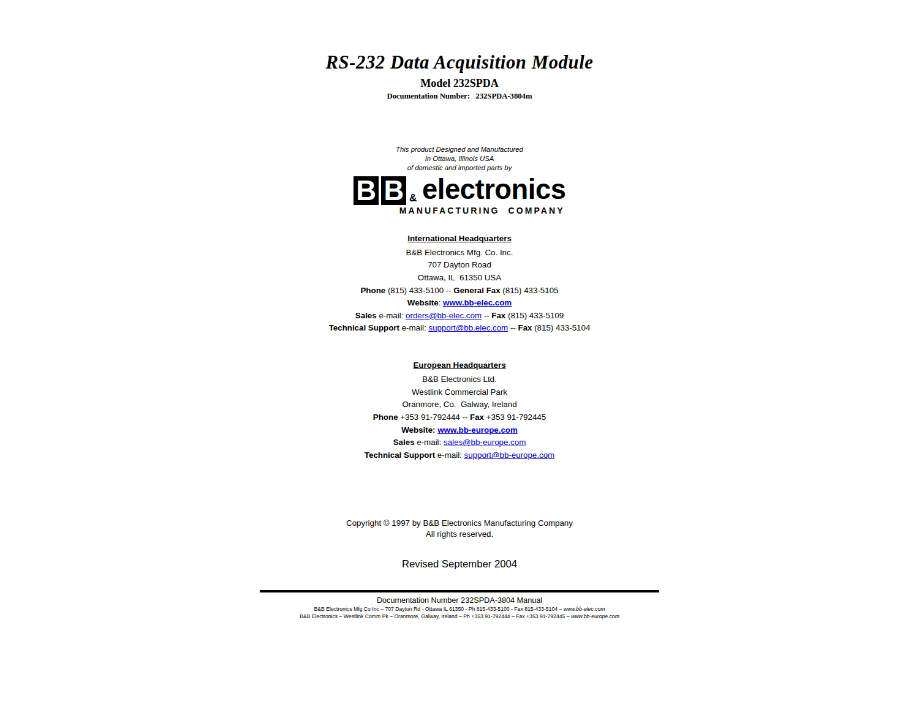RS-232 Data Acquisition Module
Model 232SPDA
Documentation Number: 232SPDA-3804m
This product Designed and Manufactured
In Ottawa, Illinois USA
of domestic and imported parts by
BB&electronics
MANUFACTURING COMPANY
International Headquarters
B&B Electronics Mfg. Co. Inc.
707 Dayton Road
Ottawa, IL 61350 USA
Phone (815) 433-5100 -- General Fax (815) 433-5105
Website: www.bb-elec.com
Sales e-mail: orders@bb-elec.com -- Fax (815) 433-5109
Technical Support e-mail: support@bb.elec.com -- Fax (815) 433-5104
European Headquarters
B&B Electronics Ltd.
Westlink Commercial Park
Oranmore, Co. Galway, Ireland
Phone +353 91-792444 -- Fax +353 91-792445
Website: www.bb-europe.com
Sales e-mail: sales@bb-europe.com
Technical Support e-mail: support@bb-europe.com
Copyright © 1997 by B&B Electronics Manufacturing Company
All rights reserved.
Revised September 2004
Documentation Number 232SPDA-3804 Manual
B&B Electronics Mfg Co Inc – 707 Dayton Rd - Ottawa IL 61350 - Ph 815-433-5100 - Fax 815-433-5104 – www.bb-elec.com
B&B Electronics – Westlink Comm Pk – Oranmore, Galway, Ireland – Ph +353 91-792444 – Fax +353 91-792445 – www.bb-europe.com